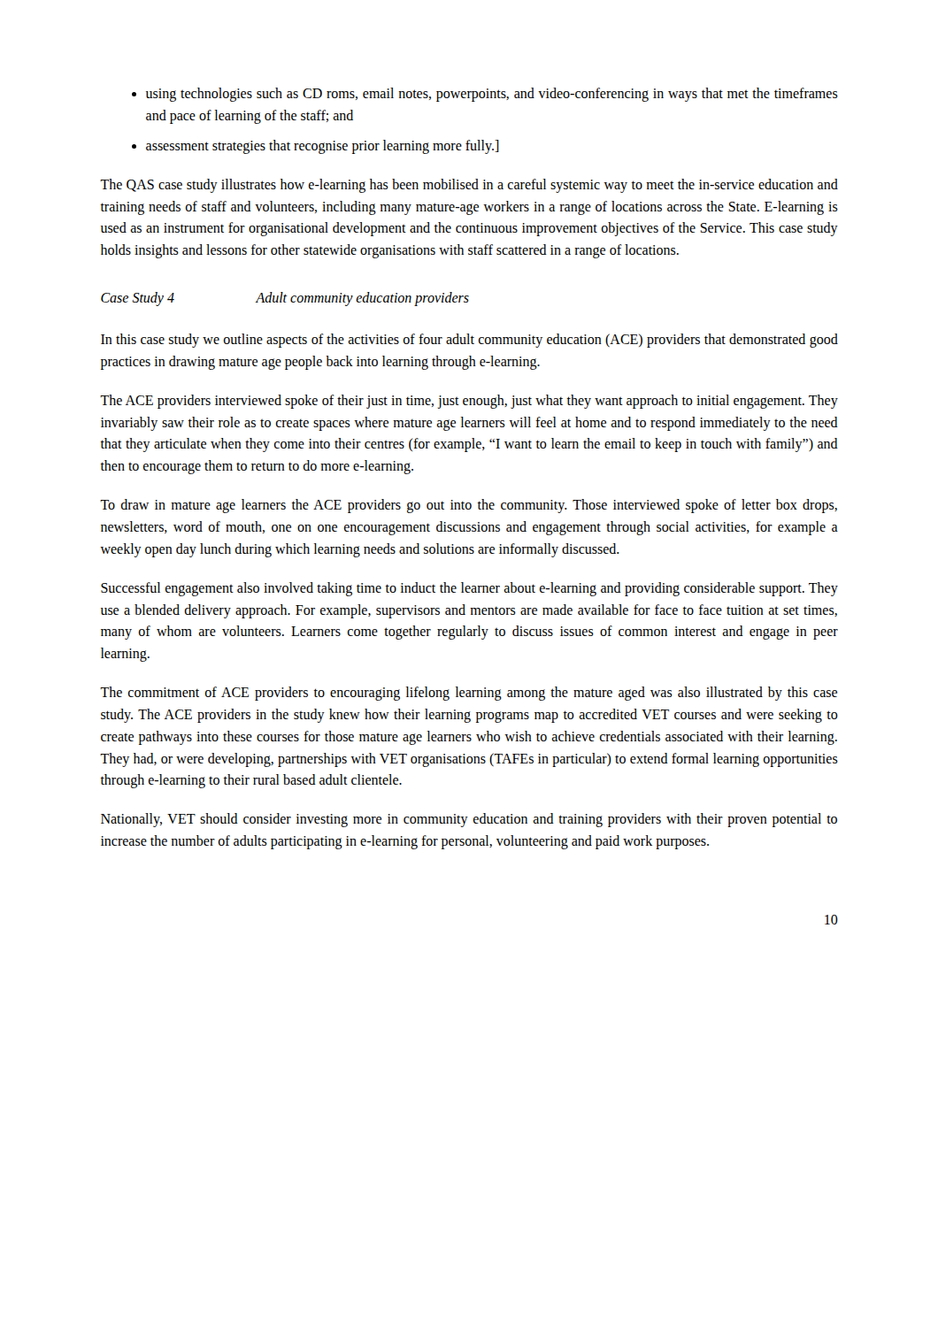using technologies such as CD roms, email notes, powerpoints, and video-conferencing in ways that met the timeframes and pace of learning of the staff; and
assessment strategies that recognise prior learning more fully.]
The QAS case study illustrates how e-learning has been mobilised in a careful systemic way to meet the in-service education and training needs of staff and volunteers, including many mature-age workers in a range of locations across the State. E-learning is used as an instrument for organisational development and the continuous improvement objectives of the Service. This case study holds insights and lessons for other statewide organisations with staff scattered in a range of locations.
Case Study 4 Adult community education providers
In this case study we outline aspects of the activities of four adult community education (ACE) providers that demonstrated good practices in drawing mature age people back into learning through e-learning.
The ACE providers interviewed spoke of their just in time, just enough, just what they want approach to initial engagement. They invariably saw their role as to create spaces where mature age learners will feel at home and to respond immediately to the need that they articulate when they come into their centres (for example, “I want to learn the email to keep in touch with family”) and then to encourage them to return to do more e-learning.
To draw in mature age learners the ACE providers go out into the community. Those interviewed spoke of letter box drops, newsletters, word of mouth, one on one encouragement discussions and engagement through social activities, for example a weekly open day lunch during which learning needs and solutions are informally discussed.
Successful engagement also involved taking time to induct the learner about e-learning and providing considerable support. They use a blended delivery approach. For example, supervisors and mentors are made available for face to face tuition at set times, many of whom are volunteers. Learners come together regularly to discuss issues of common interest and engage in peer learning.
The commitment of ACE providers to encouraging lifelong learning among the mature aged was also illustrated by this case study. The ACE providers in the study knew how their learning programs map to accredited VET courses and were seeking to create pathways into these courses for those mature age learners who wish to achieve credentials associated with their learning. They had, or were developing, partnerships with VET organisations (TAFEs in particular) to extend formal learning opportunities through e-learning to their rural based adult clientele.
Nationally, VET should consider investing more in community education and training providers with their proven potential to increase the number of adults participating in e-learning for personal, volunteering and paid work purposes.
10